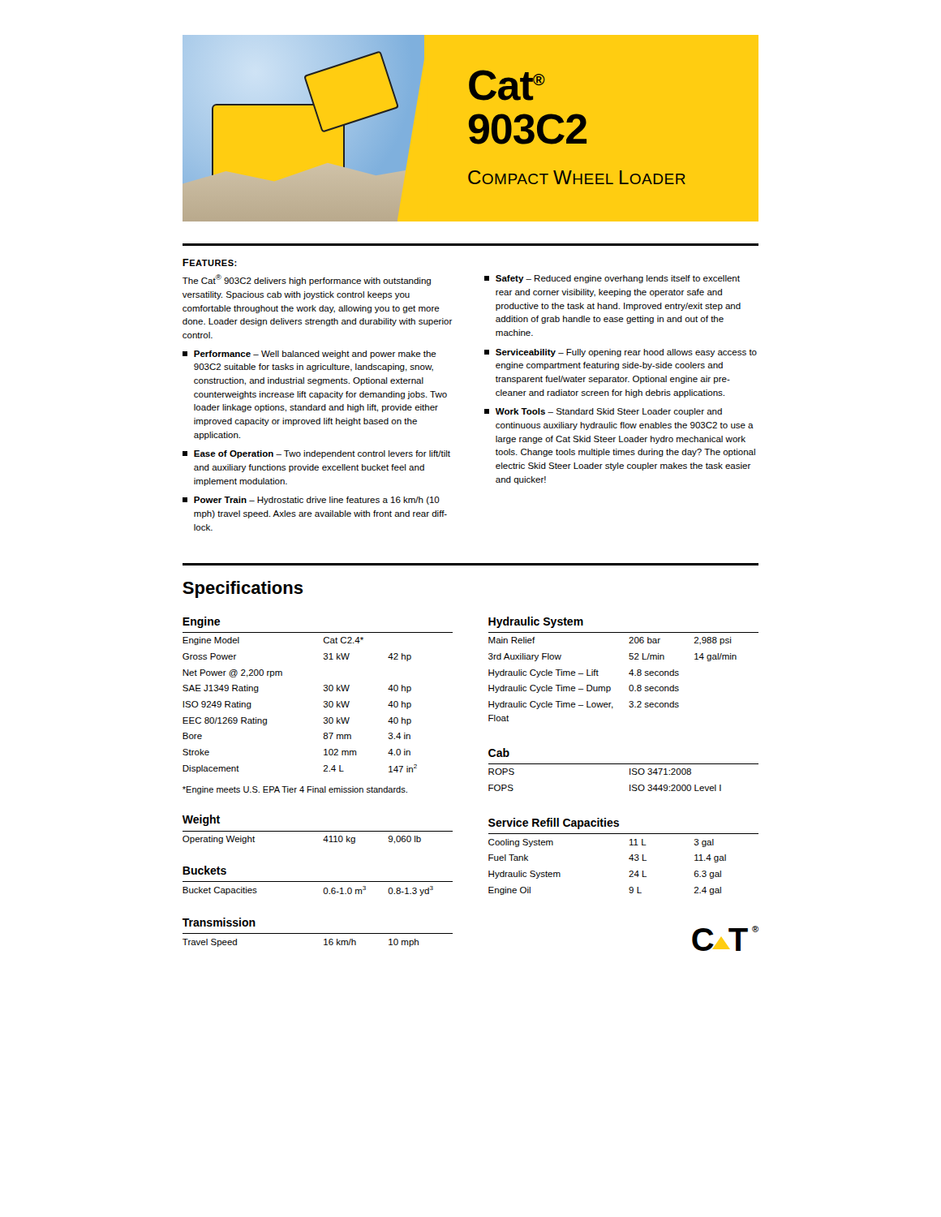Cat®
903C2
COMPACT WHEEL LOADER
FEATURES:
The Cat® 903C2 delivers high performance with outstanding versatility. Spacious cab with joystick control keeps you comfortable throughout the work day, allowing you to get more done. Loader design delivers strength and durability with superior control.
Performance – Well balanced weight and power make the 903C2 suitable for tasks in agriculture, landscaping, snow, construction, and industrial segments. Optional external counterweights increase lift capacity for demanding jobs. Two loader linkage options, standard and high lift, provide either improved capacity or improved lift height based on the application.
Ease of Operation – Two independent control levers for lift/tilt and auxiliary functions provide excellent bucket feel and implement modulation.
Power Train – Hydrostatic drive line features a 16 km/h (10 mph) travel speed. Axles are available with front and rear diff-lock.
Safety – Reduced engine overhang lends itself to excellent rear and corner visibility, keeping the operator safe and productive to the task at hand. Improved entry/exit step and addition of grab handle to ease getting in and out of the machine.
Serviceability – Fully opening rear hood allows easy access to engine compartment featuring side-by-side coolers and transparent fuel/water separator. Optional engine air pre-cleaner and radiator screen for high debris applications.
Work Tools – Standard Skid Steer Loader coupler and continuous auxiliary hydraulic flow enables the 903C2 to use a large range of Cat Skid Steer Loader hydro mechanical work tools. Change tools multiple times during the day? The optional electric Skid Steer Loader style coupler makes the task easier and quicker!
Specifications
| Engine |
| Engine Model | Cat C2.4* | |
| Gross Power | 31 kW | 42 hp |
| Net Power @ 2,200 rpm | | |
| SAE J1349 Rating | 30 kW | 40 hp |
| ISO 9249 Rating | 30 kW | 40 hp |
| EEC 80/1269 Rating | 30 kW | 40 hp |
| Bore | 87 mm | 3.4 in |
| Stroke | 102 mm | 4.0 in |
| Displacement | 2.4 L | 147 in 2 |
*Engine meets U.S. EPA Tier 4 Final emission standards.
| Weight |
| Operating Weight | 4110 kg | 9,060 lb |
| Buckets |
| Bucket Capacities | 0.6-1.0 m 3 | 0.8-1.3 yd 3 |
| Transmission |
| Travel Speed | 16 km/h | 10 mph |
| Hydraulic System |
| Main Relief | 206 bar | 2,988 psi |
| 3rd Auxiliary Flow | 52 L/min | 14 gal/min |
| Hydraulic Cycle Time – Lift | 4.8 seconds |
| Hydraulic Cycle Time – Dump | 0.8 seconds |
| Hydraulic Cycle Time – Lower, Float | 3.2 seconds |
| Cab |
| ROPS | ISO 3471:2008 |
| FOPS | ISO 3449:2000 Level I |
| Service Refill Capacities |
| Cooling System | 11 L | 3 gal |
| Fuel Tank | 43 L | 11.4 gal |
| Hydraulic System | 24 L | 6.3 gal |
| Engine Oil | 9 L | 2.4 gal |
C T
®